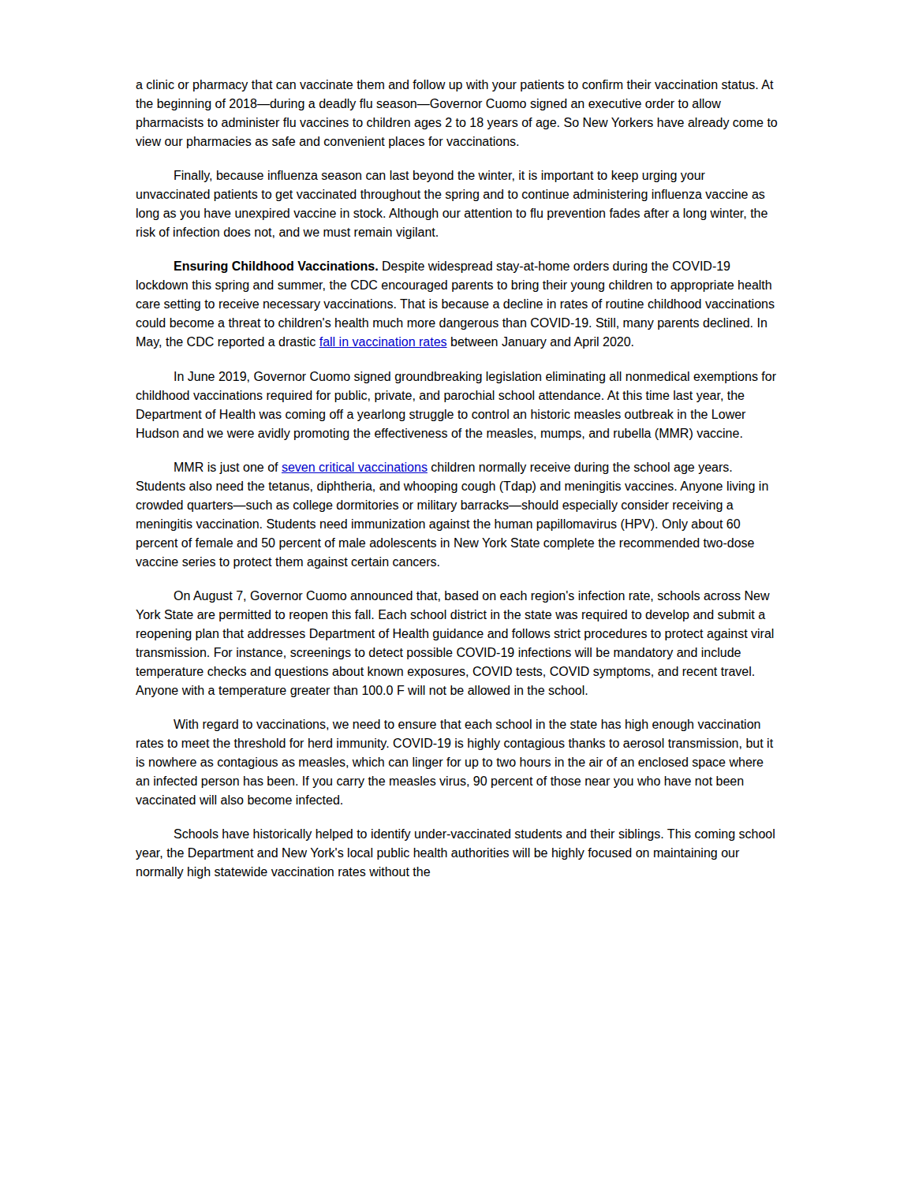a clinic or pharmacy that can vaccinate them and follow up with your patients to confirm their vaccination status. At the beginning of 2018—during a deadly flu season—Governor Cuomo signed an executive order to allow pharmacists to administer flu vaccines to children ages 2 to 18 years of age. So New Yorkers have already come to view our pharmacies as safe and convenient places for vaccinations.
Finally, because influenza season can last beyond the winter, it is important to keep urging your unvaccinated patients to get vaccinated throughout the spring and to continue administering influenza vaccine as long as you have unexpired vaccine in stock. Although our attention to flu prevention fades after a long winter, the risk of infection does not, and we must remain vigilant.
Ensuring Childhood Vaccinations. Despite widespread stay-at-home orders during the COVID-19 lockdown this spring and summer, the CDC encouraged parents to bring their young children to appropriate health care setting to receive necessary vaccinations. That is because a decline in rates of routine childhood vaccinations could become a threat to children's health much more dangerous than COVID-19. Still, many parents declined. In May, the CDC reported a drastic fall in vaccination rates between January and April 2020.
In June 2019, Governor Cuomo signed groundbreaking legislation eliminating all nonmedical exemptions for childhood vaccinations required for public, private, and parochial school attendance. At this time last year, the Department of Health was coming off a yearlong struggle to control an historic measles outbreak in the Lower Hudson and we were avidly promoting the effectiveness of the measles, mumps, and rubella (MMR) vaccine.
MMR is just one of seven critical vaccinations children normally receive during the school age years. Students also need the tetanus, diphtheria, and whooping cough (Tdap) and meningitis vaccines. Anyone living in crowded quarters—such as college dormitories or military barracks—should especially consider receiving a meningitis vaccination. Students need immunization against the human papillomavirus (HPV). Only about 60 percent of female and 50 percent of male adolescents in New York State complete the recommended two-dose vaccine series to protect them against certain cancers.
On August 7, Governor Cuomo announced that, based on each region's infection rate, schools across New York State are permitted to reopen this fall. Each school district in the state was required to develop and submit a reopening plan that addresses Department of Health guidance and follows strict procedures to protect against viral transmission. For instance, screenings to detect possible COVID-19 infections will be mandatory and include temperature checks and questions about known exposures, COVID tests, COVID symptoms, and recent travel. Anyone with a temperature greater than 100.0 F will not be allowed in the school.
With regard to vaccinations, we need to ensure that each school in the state has high enough vaccination rates to meet the threshold for herd immunity. COVID-19 is highly contagious thanks to aerosol transmission, but it is nowhere as contagious as measles, which can linger for up to two hours in the air of an enclosed space where an infected person has been. If you carry the measles virus, 90 percent of those near you who have not been vaccinated will also become infected.
Schools have historically helped to identify under-vaccinated students and their siblings. This coming school year, the Department and New York's local public health authorities will be highly focused on maintaining our normally high statewide vaccination rates without the